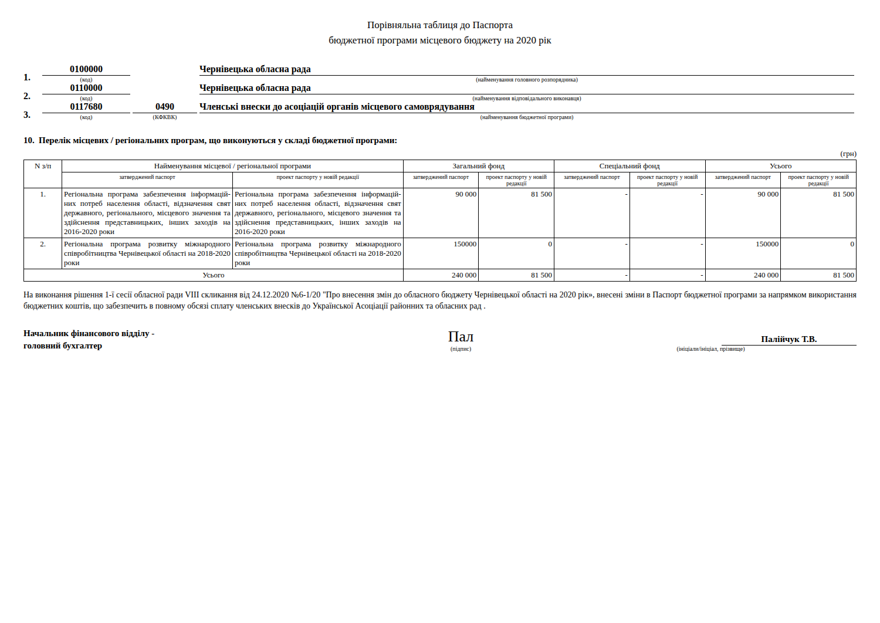Порівняльна таблиця до Паспорта
бюджетної програми місцевого бюджету на 2020 рік
| 1. | 0100000 (код) | | Чернівецька обласна рада (найменування головного розпорядника) |
| 2. | 0110000 (код) | | Чернівецька обласна рада (найменування відповідального виконавця) |
| 3. | 0117680 (код) | 0490 (КФКВК) | Членські внески до асоціацій органів місцевого самоврядування (найменування бюджетної програми) |
10. Перелік місцевих / регіональних програм, що виконуються у складі бюджетної програми:
(грн)
| N з/п | Найменування місцевої / регіональної програми | Загальний фонд | Спеціальний фонд | Усього |
| --- | --- | --- | --- | --- |
| затверджений паспорт | проект паспорту у новій редакції | затверджений паспорт | проект паспорту у новій редакції | затверджений паспорт | проект паспорту у новій редакції | затверджений паспорт | проект паспорту у новій редакції |
| 1. | Регіональна програма забезпечення інформаційних потреб населення області, відзначення свят державного, регіонального, місцевого значення та здійснення представницьких, інших заходів на 2016-2020 роки | Регіональна програма забезпечення інформаційних потреб населення області, відзначення свят державного, регіонального, місцевого значення та здійснення представницьких, інших заходів на 2016-2020 роки | 90 000 | 81 500 | - | - | 90 000 | 81 500 |
| 2. | Регіональна програма розвитку міжнародного співробітництва Чернівецької області на 2018-2020 роки | Регіональна програма розвитку міжнародного співробітництва Чернівецької області на 2018-2020 роки | 150000 | 0 | - | - | 150000 | 0 |
| Усього | 240 000 | 81 500 | - | - | 240 000 | 81 500 |
На виконання рішення 1-ї сесії обласної ради VIII скликання від 24.12.2020 №6-1/20 "Про внесення змін до обласного бюджету Чернівецької області на 2020 рік», внесені зміни в Паспорт бюджетної програми за напрямком використання бюджетних коштів, що забезпечить в повному обсязі сплату членських внесків до Української Асоціації районних та обласних рад .
| Начальник фінансового відділу - головний бухгалтер | Пал (підпис) | Палійчук Т.В. (ініціали/ініціал, прізвище) |